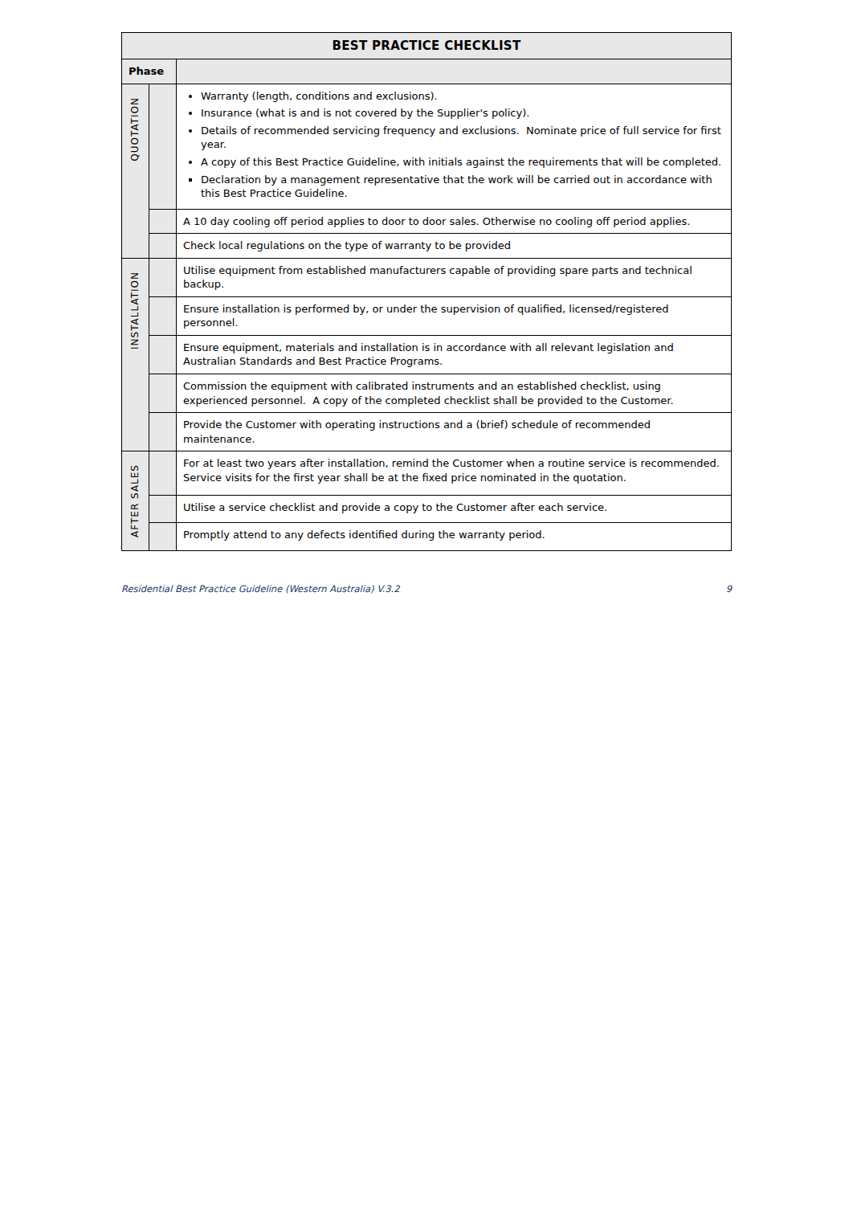| BEST PRACTICE CHECKLIST |
| --- |
| Phase | |
| QUOTATION | | Warranty (length, conditions and exclusions). Insurance (what is and is not covered by the Supplier's policy). Details of recommended servicing frequency and exclusions. Nominate price of full service for first year. A copy of this Best Practice Guideline, with initials against the requirements that will be completed. Declaration by a management representative that the work will be carried out in accordance with this Best Practice Guideline. |
| | A 10 day cooling off period applies to door to door sales. Otherwise no cooling off period applies. |
| | Check local regulations on the type of warranty to be provided |
| INSTALLATION | | Utilise equipment from established manufacturers capable of providing spare parts and technical backup. |
| | Ensure installation is performed by, or under the supervision of qualified, licensed/registered personnel. |
| | Ensure equipment, materials and installation is in accordance with all relevant legislation and Australian Standards and Best Practice Programs. |
| | Commission the equipment with calibrated instruments and an established checklist, using experienced personnel. A copy of the completed checklist shall be provided to the Customer. |
| | Provide the Customer with operating instructions and a (brief) schedule of recommended maintenance. |
| AFTER SALES | | For at least two years after installation, remind the Customer when a routine service is recommended. Service visits for the first year shall be at the fixed price nominated in the quotation. |
| | Utilise a service checklist and provide a copy to the Customer after each service. |
| | Promptly attend to any defects identified during the warranty period. |
Residential Best Practice Guideline (Western Australia) V.3.2 9